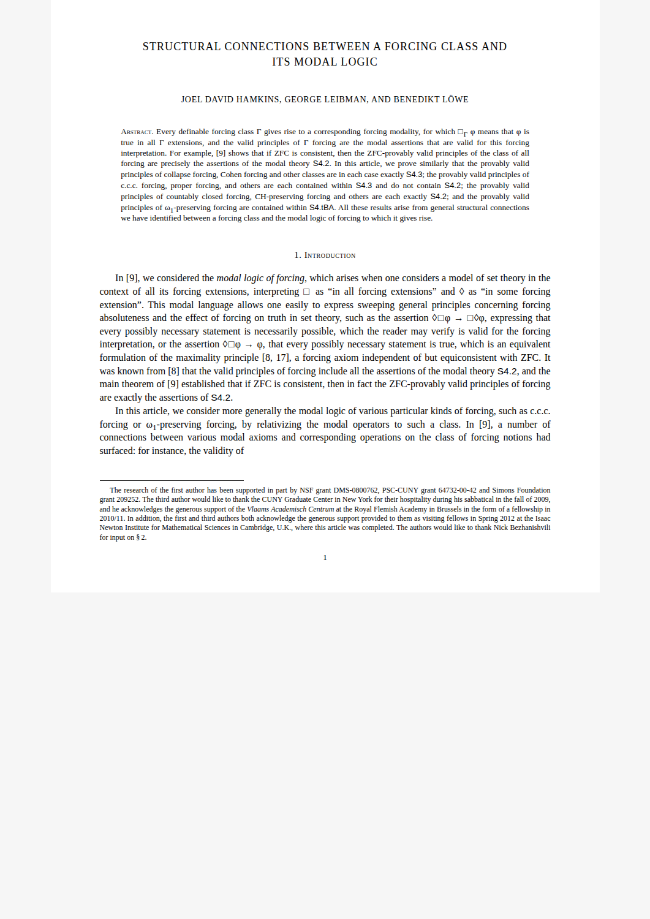Structural Connections Between a Forcing Class and
Its Modal Logic
Joel David Hamkins, George Leibman, and Benedikt Löwe
Abstract. Every definable forcing class Γ gives rise to a corresponding forcing modality, for which □Γ φ means that φ is true in all Γ extensions, and the valid principles of Γ forcing are the modal assertions that are valid for this forcing interpretation. For example, [9] shows that if ZFC is consistent, then the ZFC-provably valid principles of the class of all forcing are precisely the assertions of the modal theory S4.2. In this article, we prove similarly that the provably valid principles of collapse forcing, Cohen forcing and other classes are in each case exactly S4.3; the provably valid principles of c.c.c. forcing, proper forcing, and others are each contained within S4.3 and do not contain S4.2; the provably valid principles of countably closed forcing, CH-preserving forcing and others are each exactly S4.2; and the provably valid principles of ω1-preserving forcing are contained within S4.tBA. All these results arise from general structural connections we have identified between a forcing class and the modal logic of forcing to which it gives rise.
1. Introduction
In [9], we considered the modal logic of forcing, which arises when one considers a model of set theory in the context of all its forcing extensions, interpreting □ as “in all forcing extensions” and ◊ as “in some forcing extension”. This modal language allows one easily to express sweeping general principles concerning forcing absoluteness and the effect of forcing on truth in set theory, such as the assertion ◊□φ → □◊φ, expressing that every possibly necessary statement is necessarily possible, which the reader may verify is valid for the forcing interpretation, or the assertion ◊□φ → φ, that every possibly necessary statement is true, which is an equivalent formulation of the maximality principle [8, 17], a forcing axiom independent of but equiconsistent with ZFC. It was known from [8] that the valid principles of forcing include all the assertions of the modal theory S4.2, and the main theorem of [9] established that if ZFC is consistent, then in fact the ZFC-provably valid principles of forcing are exactly the assertions of S4.2.
In this article, we consider more generally the modal logic of various particular kinds of forcing, such as c.c.c. forcing or ω1-preserving forcing, by relativizing the modal operators to such a class. In [9], a number of connections between various modal axioms and corresponding operations on the class of forcing notions had surfaced: for instance, the validity of
The research of the first author has been supported in part by NSF grant DMS-0800762, PSC-CUNY grant 64732-00-42 and Simons Foundation grant 209252. The third author would like to thank the CUNY Graduate Center in New York for their hospitality during his sabbatical in the fall of 2009, and he acknowledges the generous support of the Vlaams Academisch Centrum at the Royal Flemish Academy in Brussels in the form of a fellowship in 2010/11. In addition, the first and third authors both acknowledge the generous support provided to them as visiting fellows in Spring 2012 at the Isaac Newton Institute for Mathematical Sciences in Cambridge, U.K., where this article was completed. The authors would like to thank Nick Bezhanishvili for input on § 2.
1